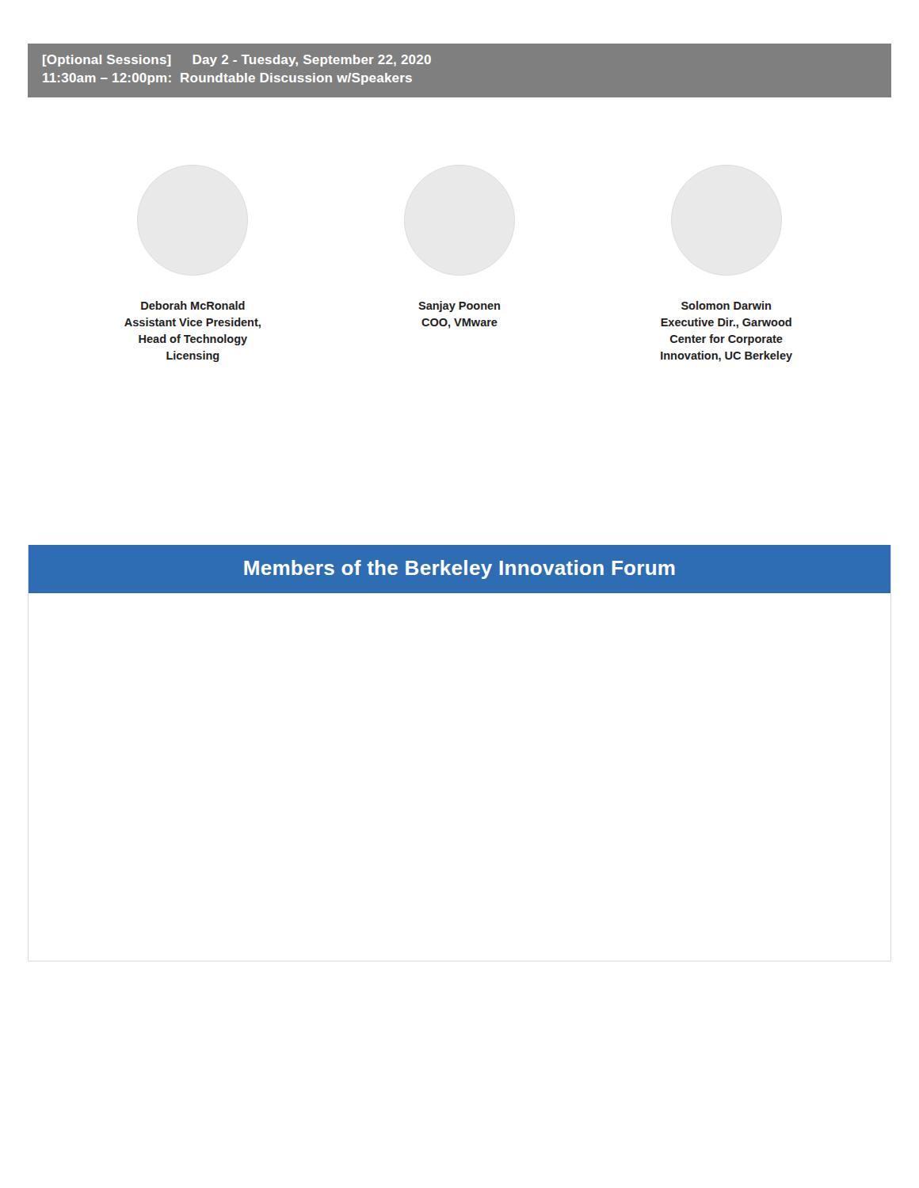[Optional Sessions] Day 2 - Tuesday, September 22, 2020
11:30am – 12:00pm: Roundtable Discussion w/Speakers
Deborah McRonald
Assistant Vice President,
Head of Technology
Licensing
Sanjay Poonen
COO, VMware
Solomon Darwin
Executive Dir., Garwood
Center for Corporate
Innovation, UC Berkeley
Members of the Berkeley Innovation Forum